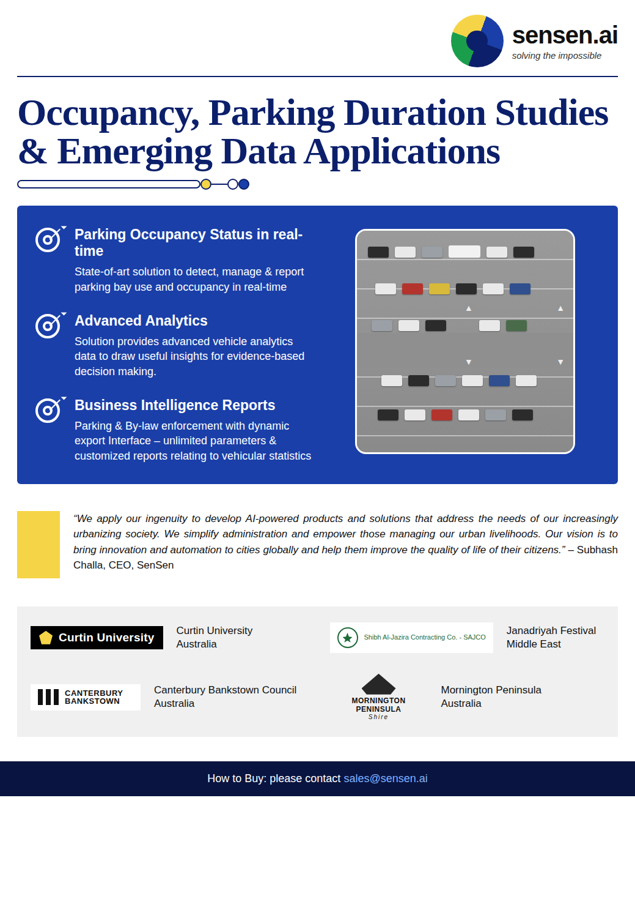sensen.ai
solving the impossible
Occupancy, Parking Duration Studies & Emerging Data Applications
Parking Occupancy Status in real-time
State-of-art solution to detect, manage & report parking bay use and occupancy in real-time
Advanced Analytics
Solution provides advanced vehicle analytics data to draw useful insights for evidence-based decision making.
Business Intelligence Reports
Parking & By-law enforcement with dynamic export Interface – unlimited parameters & customized reports relating to vehicular statistics
▲ ▼ ▲ ▼
“We apply our ingenuity to develop AI-powered products and solutions that address the needs of our increasingly urbanizing society. We simplify administration and empower those managing our urban livelihoods. Our vision is to bring innovation and automation to cities globally and help them improve the quality of life of their citizens.” – Subhash Challa, CEO, SenSen
Curtin University
Curtin University
Australia
Shibh Al-Jazira Contracting Co. - SAJCO
Janadriyah Festival
Middle East
CANTERBURY
BANKSTOWN
Canterbury Bankstown Council
Australia
MORNINGTON
PENINSULAShire
Mornington Peninsula
Australia
How to Buy: please contact sales@sensen.ai